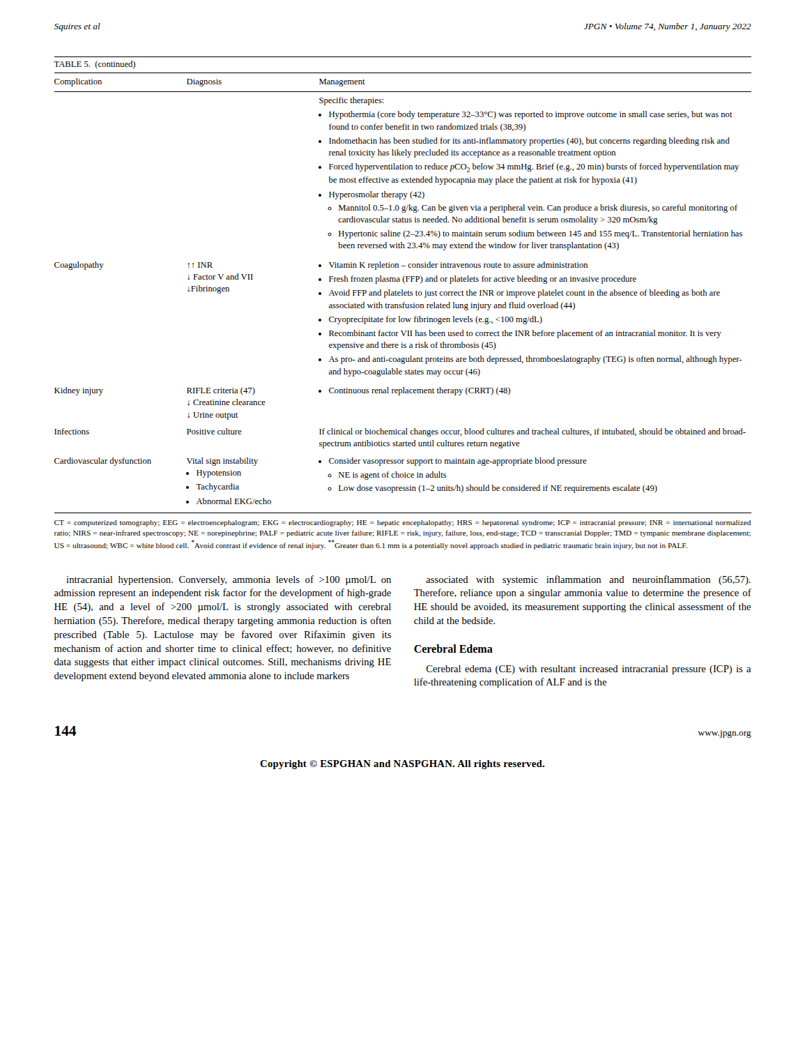Squires et al JPGN • Volume 74, Number 1, January 2022
TABLE 5. (continued)
| Complication | Diagnosis | Management |
| --- | --- | --- |
| | | Specific therapies: Hypothermia (core body temperature 32–33°C) was reported to improve outcome in small case series, but was not found to confer benefit in two randomized trials (38,39) Indomethacin has been studied for its anti-inflammatory properties (40), but concerns regarding bleeding risk and renal toxicity has likely precluded its acceptance as a reasonable treatment option Forced hyperventilation to reduce p CO 2 below 34 mmHg. Brief (e.g., 20 min) bursts of forced hyperventilation may be most effective as extended hypocapnia may place the patient at risk for hypoxia (41) Hyperosmolar therapy (42) Mannitol 0.5–1.0 g/kg. Can be given via a peripheral vein. Can produce a brisk diuresis, so careful monitoring of cardiovascular status is needed. No additional benefit is serum osmolality > 320 mOsm/kg Hypertonic saline (2–23.4%) to maintain serum sodium between 145 and 155 meq/L. Transtentorial herniation has been reversed with 23.4% may extend the window for liver transplantation (43) |
| Coagulopathy | ↑↑ INR ↓ Factor V and VII ↓Fibrinogen | Vitamin K repletion – consider intravenous route to assure administration Fresh frozen plasma (FFP) and or platelets for active bleeding or an invasive procedure Avoid FFP and platelets to just correct the INR or improve platelet count in the absence of bleeding as both are associated with transfusion related lung injury and fluid overload (44) Cryoprecipitate for low fibrinogen levels (e.g., <100 mg/dL) Recombinant factor VII has been used to correct the INR before placement of an intracranial monitor. It is very expensive and there is a risk of thrombosis (45) As pro- and anti-coagulant proteins are both depressed, thromboeslatography (TEG) is often normal, although hyper- and hypo-coagulable states may occur (46) |
| Kidney injury | RIFLE criteria (47) ↓ Creatinine clearance ↓ Urine output | Continuous renal replacement therapy (CRRT) (48) |
| Infections | Positive culture | If clinical or biochemical changes occur, blood cultures and tracheal cultures, if intubated, should be obtained and broad-spectrum antibiotics started until cultures return negative |
| Cardiovascular dysfunction | Vital sign instability Hypotension Tachycardia Abnormal EKG/echo | Consider vasopressor support to maintain age-appropriate blood pressure NE is agent of choice in adults Low dose vasopressin (1–2 units/h) should be considered if NE requirements escalate (49) |
CT = computerized tomography; EEG = electroencephalogram; EKG = electrocardiography; HE = hepatic encephalopathy; HRS = hepatorenal syndrome; ICP = intracranial pressure; INR = international normalized ratio; NIRS = near-infrared spectroscopy; NE = norepinephrine; PALF = pediatric acute liver failure; RIFLE = risk, injury, failure, loss, end-stage; TCD = transcranial Doppler; TMD = tympanic membrane displacement; US = ultrasound; WBC = white blood cell. *Avoid contrast if evidence of renal injury. **Greater than 6.1 mm is a potentially novel approach studied in pediatric traumatic brain injury, but not in PALF.
intracranial hypertension. Conversely, ammonia levels of >100 µmol/L on admission represent an independent risk factor for the development of high-grade HE (54), and a level of >200 µmol/L is strongly associated with cerebral herniation (55). Therefore, medical therapy targeting ammonia reduction is often prescribed (Table 5). Lactulose may be favored over Rifaximin given its mechanism of action and shorter time to clinical effect; however, no definitive data suggests that either impact clinical outcomes. Still, mechanisms driving HE development extend beyond elevated ammonia alone to include markers
associated with systemic inflammation and neuroinflammation (56,57). Therefore, reliance upon a singular ammonia value to determine the presence of HE should be avoided, its measurement supporting the clinical assessment of the child at the bedside.
Cerebral Edema
Cerebral edema (CE) with resultant increased intracranial pressure (ICP) is a life-threatening complication of ALF and is the
144 www.jpgn.org
Copyright © ESPGHAN and NASPGHAN. All rights reserved.